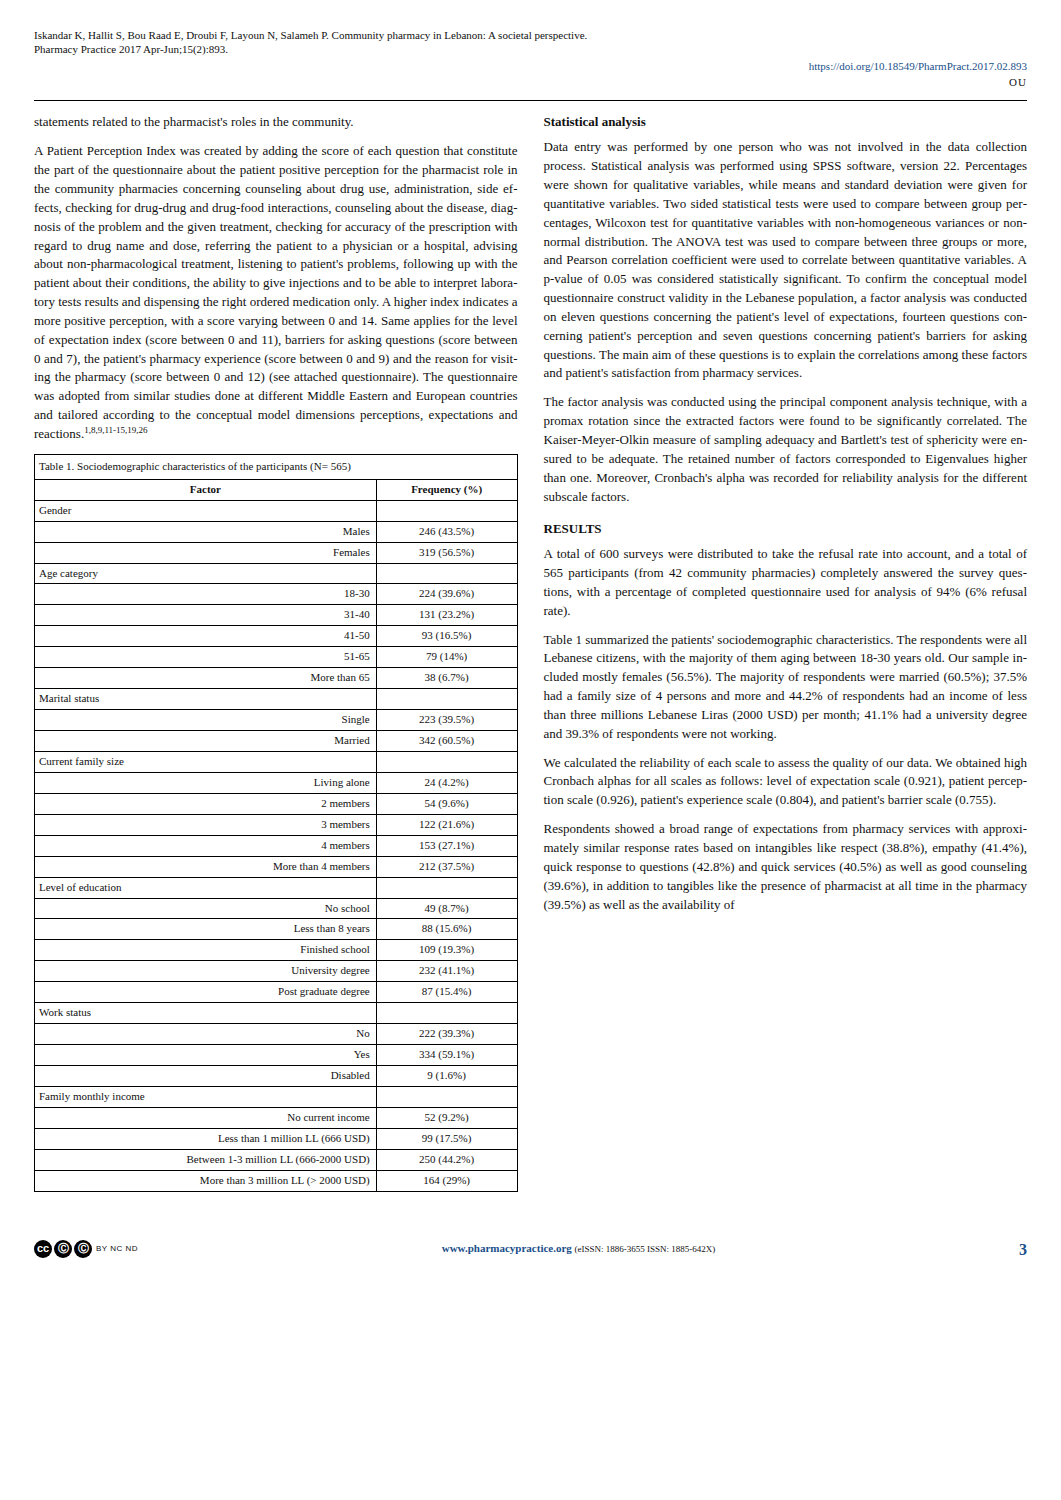Iskandar K, Hallit S, Bou Raad E, Droubi F, Layoun N, Salameh P. Community pharmacy in Lebanon: A societal perspective.
Pharmacy Practice 2017 Apr-Jun;15(2):893.
https://doi.org/10.18549/PharmPract.2017.02.893
OU
statements related to the pharmacist's roles in the community.
A Patient Perception Index was created by adding the score of each question that constitute the part of the questionnaire about the patient positive perception for the pharmacist role in the community pharmacies concerning counseling about drug use, administration, side effects, checking for drug-drug and drug-food interactions, counseling about the disease, diagnosis of the problem and the given treatment, checking for accuracy of the prescription with regard to drug name and dose, referring the patient to a physician or a hospital, advising about non-pharmacological treatment, listening to patient's problems, following up with the patient about their conditions, the ability to give injections and to be able to interpret laboratory tests results and dispensing the right ordered medication only. A higher index indicates a more positive perception, with a score varying between 0 and 14. Same applies for the level of expectation index (score between 0 and 11), barriers for asking questions (score between 0 and 7), the patient's pharmacy experience (score between 0 and 9) and the reason for visiting the pharmacy (score between 0 and 12) (see attached questionnaire). The questionnaire was adopted from similar studies done at different Middle Eastern and European countries and tailored according to the conceptual model dimensions perceptions, expectations and reactions.1,8,9,11-15,19,26
Table 1. Sociodemographic characteristics of the participants (N= 565)
| Factor | Frequency (%) |
| --- | --- |
| Gender | |
| Males | 246 (43.5%) |
| Females | 319 (56.5%) |
| Age category | |
| 18-30 | 224 (39.6%) |
| 31-40 | 131 (23.2%) |
| 41-50 | 93 (16.5%) |
| 51-65 | 79 (14%) |
| More than 65 | 38 (6.7%) |
| Marital status | |
| Single | 223 (39.5%) |
| Married | 342 (60.5%) |
| Current family size | |
| Living alone | 24 (4.2%) |
| 2 members | 54 (9.6%) |
| 3 members | 122 (21.6%) |
| 4 members | 153 (27.1%) |
| More than 4 members | 212 (37.5%) |
| Level of education | |
| No school | 49 (8.7%) |
| Less than 8 years | 88 (15.6%) |
| Finished school | 109 (19.3%) |
| University degree | 232 (41.1%) |
| Post graduate degree | 87 (15.4%) |
| Work status | |
| No | 222 (39.3%) |
| Yes | 334 (59.1%) |
| Disabled | 9 (1.6%) |
| Family monthly income | |
| No current income | 52 (9.2%) |
| Less than 1 million LL (666 USD) | 99 (17.5%) |
| Between 1-3 million LL (666-2000 USD) | 250 (44.2%) |
| More than 3 million LL (> 2000 USD) | 164 (29%) |
Statistical analysis
Data entry was performed by one person who was not involved in the data collection process. Statistical analysis was performed using SPSS software, version 22. Percentages were shown for qualitative variables, while means and standard deviation were given for quantitative variables. Two sided statistical tests were used to compare between group percentages, Wilcoxon test for quantitative variables with non-homogeneous variances or non-normal distribution. The ANOVA test was used to compare between three groups or more, and Pearson correlation coefficient were used to correlate between quantitative variables. A p-value of 0.05 was considered statistically significant. To confirm the conceptual model questionnaire construct validity in the Lebanese population, a factor analysis was conducted on eleven questions concerning the patient's level of expectations, fourteen questions concerning patient's perception and seven questions concerning patient's barriers for asking questions. The main aim of these questions is to explain the correlations among these factors and patient's satisfaction from pharmacy services.
The factor analysis was conducted using the principal component analysis technique, with a promax rotation since the extracted factors were found to be significantly correlated. The Kaiser-Meyer-Olkin measure of sampling adequacy and Bartlett's test of sphericity were ensured to be adequate. The retained number of factors corresponded to Eigenvalues higher than one. Moreover, Cronbach's alpha was recorded for reliability analysis for the different subscale factors.
RESULTS
A total of 600 surveys were distributed to take the refusal rate into account, and a total of 565 participants (from 42 community pharmacies) completely answered the survey questions, with a percentage of completed questionnaire used for analysis of 94% (6% refusal rate).
Table 1 summarized the patients' sociodemographic characteristics. The respondents were all Lebanese citizens, with the majority of them aging between 18-30 years old. Our sample included mostly females (56.5%). The majority of respondents were married (60.5%); 37.5% had a family size of 4 persons and more and 44.2% of respondents had an income of less than three millions Lebanese Liras (2000 USD) per month; 41.1% had a university degree and 39.3% of respondents were not working.
We calculated the reliability of each scale to assess the quality of our data. We obtained high Cronbach alphas for all scales as follows: level of expectation scale (0.921), patient perception scale (0.926), patient's experience scale (0.804), and patient's barrier scale (0.755).
Respondents showed a broad range of expectations from pharmacy services with approximately similar response rates based on intangibles like respect (38.8%), empathy (41.4%), quick response to questions (42.8%) and quick services (40.5%) as well as good counseling (39.6%), in addition to tangibles like the presence of pharmacist at all time in the pharmacy (39.5%) as well as the availability of
cc Ⓒ Ⓒ BY NC ND
www.pharmacypractice.org (eISSN: 1886-3655 ISSN: 1885-642X)
3